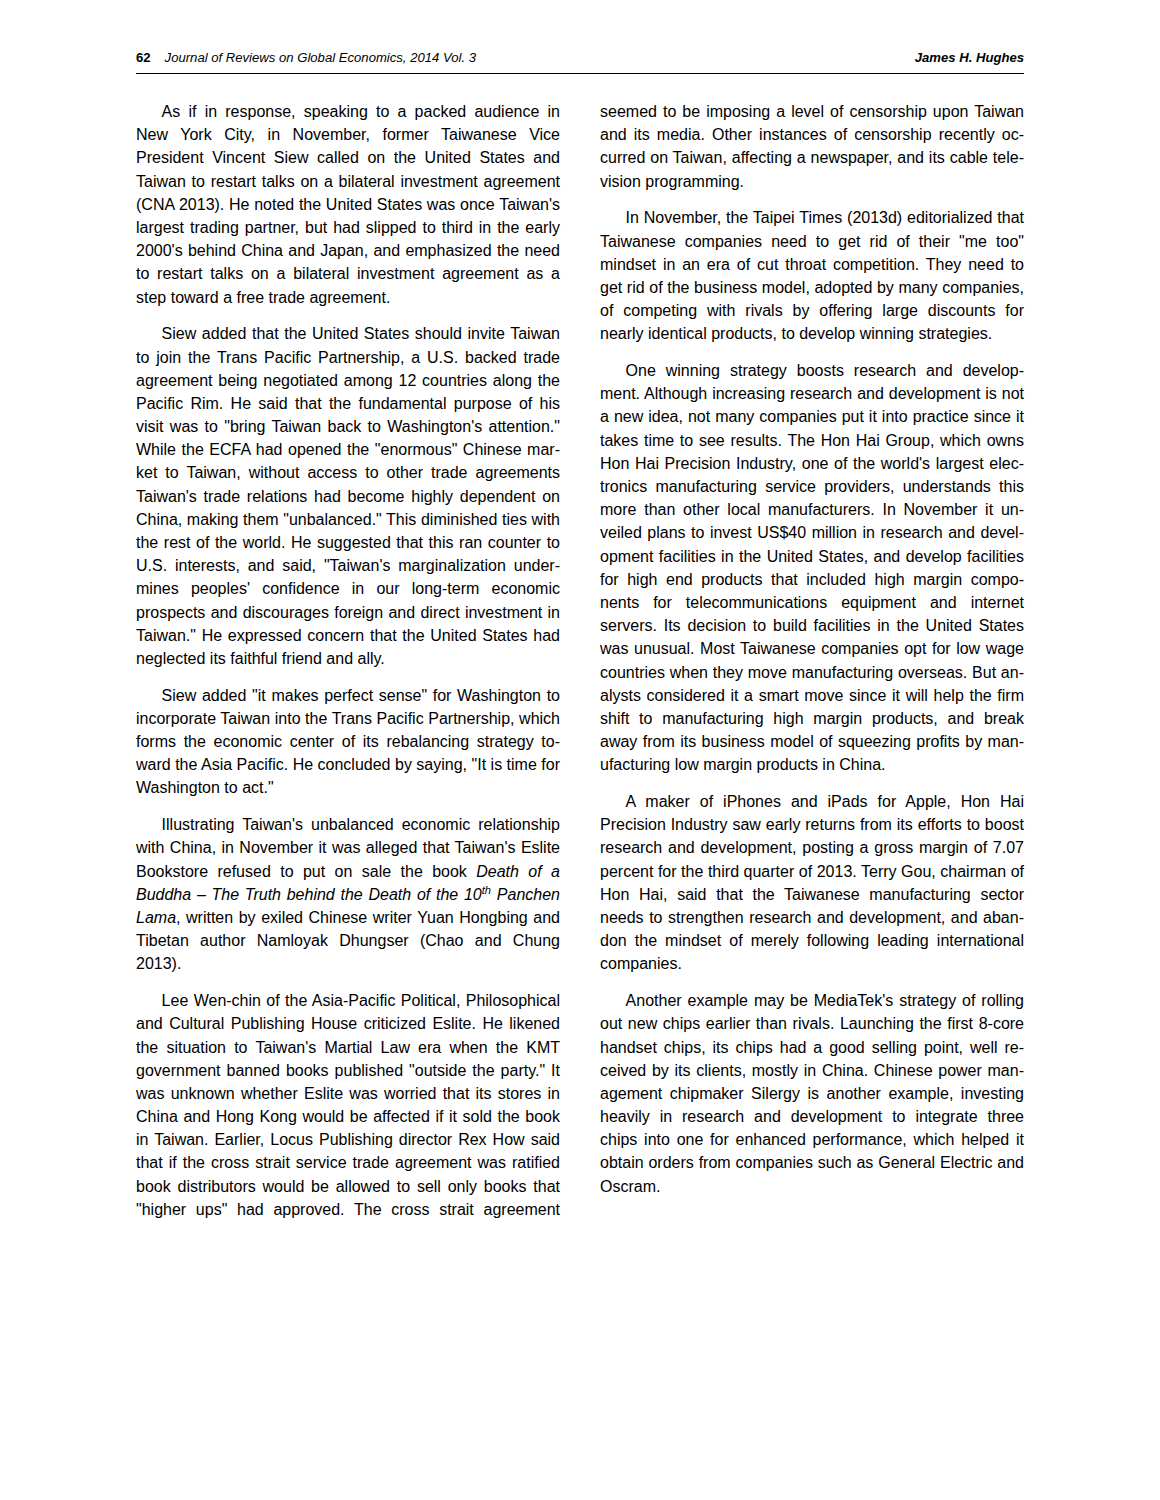62 Journal of Reviews on Global Economics, 2014 Vol. 3 James H. Hughes
As if in response, speaking to a packed audience in New York City, in November, former Taiwanese Vice President Vincent Siew called on the United States and Taiwan to restart talks on a bilateral investment agreement (CNA 2013). He noted the United States was once Taiwan's largest trading partner, but had slipped to third in the early 2000's behind China and Japan, and emphasized the need to restart talks on a bilateral investment agreement as a step toward a free trade agreement.
Siew added that the United States should invite Taiwan to join the Trans Pacific Partnership, a U.S. backed trade agreement being negotiated among 12 countries along the Pacific Rim. He said that the fundamental purpose of his visit was to "bring Taiwan back to Washington's attention." While the ECFA had opened the "enormous" Chinese market to Taiwan, without access to other trade agreements Taiwan's trade relations had become highly dependent on China, making them "unbalanced." This diminished ties with the rest of the world. He suggested that this ran counter to U.S. interests, and said, "Taiwan's marginalization undermines peoples' confidence in our long-term economic prospects and discourages foreign and direct investment in Taiwan." He expressed concern that the United States had neglected its faithful friend and ally.
Siew added "it makes perfect sense" for Washington to incorporate Taiwan into the Trans Pacific Partnership, which forms the economic center of its rebalancing strategy toward the Asia Pacific. He concluded by saying, "It is time for Washington to act."
Illustrating Taiwan's unbalanced economic relationship with China, in November it was alleged that Taiwan's Eslite Bookstore refused to put on sale the book Death of a Buddha – The Truth behind the Death of the 10th Panchen Lama, written by exiled Chinese writer Yuan Hongbing and Tibetan author Namloyak Dhungser (Chao and Chung 2013).
Lee Wen-chin of the Asia-Pacific Political, Philosophical and Cultural Publishing House criticized Eslite. He likened the situation to Taiwan's Martial Law era when the KMT government banned books published "outside the party." It was unknown whether Eslite was worried that its stores in China and Hong Kong would be affected if it sold the book in Taiwan. Earlier, Locus Publishing director Rex How said that if the cross strait service trade agreement was ratified book distributors would be allowed to sell only books that "higher ups" had approved. The cross strait agreement seemed to be imposing a level of censorship upon Taiwan and its media. Other instances of censorship recently occurred on Taiwan, affecting a newspaper, and its cable television programming.
In November, the Taipei Times (2013d) editorialized that Taiwanese companies need to get rid of their "me too" mindset in an era of cut throat competition. They need to get rid of the business model, adopted by many companies, of competing with rivals by offering large discounts for nearly identical products, to develop winning strategies.
One winning strategy boosts research and development. Although increasing research and development is not a new idea, not many companies put it into practice since it takes time to see results. The Hon Hai Group, which owns Hon Hai Precision Industry, one of the world's largest electronics manufacturing service providers, understands this more than other local manufacturers. In November it unveiled plans to invest US$40 million in research and development facilities in the United States, and develop facilities for high end products that included high margin components for telecommunications equipment and internet servers. Its decision to build facilities in the United States was unusual. Most Taiwanese companies opt for low wage countries when they move manufacturing overseas. But analysts considered it a smart move since it will help the firm shift to manufacturing high margin products, and break away from its business model of squeezing profits by manufacturing low margin products in China.
A maker of iPhones and iPads for Apple, Hon Hai Precision Industry saw early returns from its efforts to boost research and development, posting a gross margin of 7.07 percent for the third quarter of 2013. Terry Gou, chairman of Hon Hai, said that the Taiwanese manufacturing sector needs to strengthen research and development, and abandon the mindset of merely following leading international companies.
Another example may be MediaTek's strategy of rolling out new chips earlier than rivals. Launching the first 8-core handset chips, its chips had a good selling point, well received by its clients, mostly in China. Chinese power management chipmaker Silergy is another example, investing heavily in research and development to integrate three chips into one for enhanced performance, which helped it obtain orders from companies such as General Electric and Oscram.